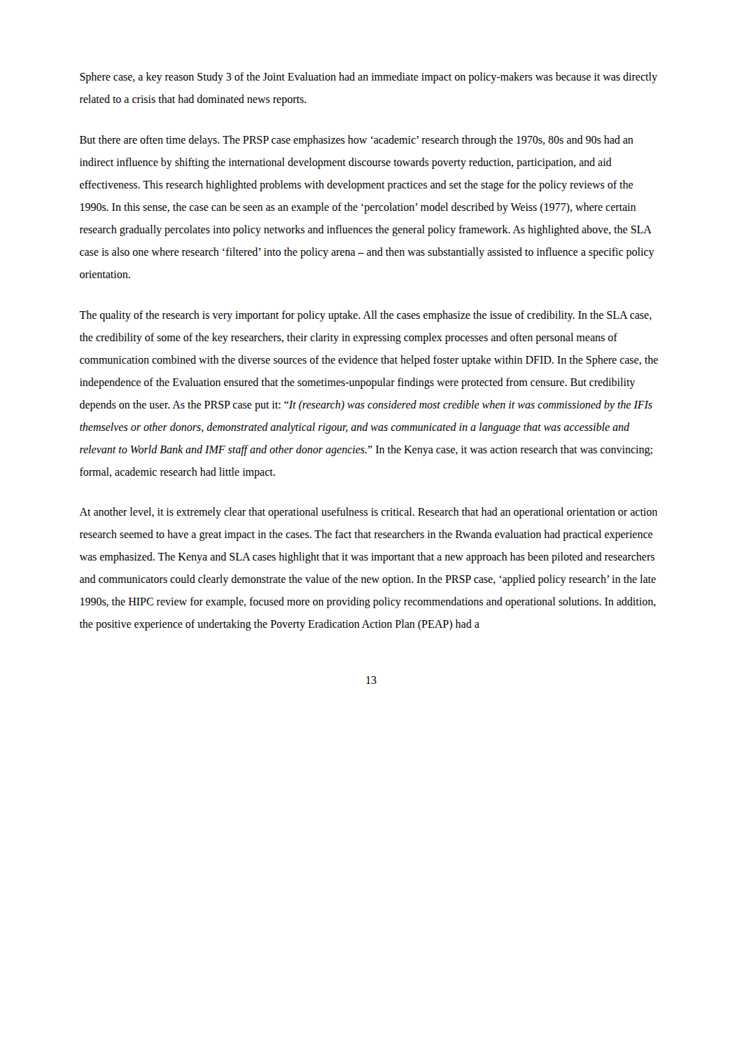Sphere case, a key reason Study 3 of the Joint Evaluation had an immediate impact on policy-makers was because it was directly related to a crisis that had dominated news reports.
But there are often time delays. The PRSP case emphasizes how ‘academic’ research through the 1970s, 80s and 90s had an indirect influence by shifting the international development discourse towards poverty reduction, participation, and aid effectiveness. This research highlighted problems with development practices and set the stage for the policy reviews of the 1990s. In this sense, the case can be seen as an example of the ‘percolation’ model described by Weiss (1977), where certain research gradually percolates into policy networks and influences the general policy framework. As highlighted above, the SLA case is also one where research ‘filtered’ into the policy arena – and then was substantially assisted to influence a specific policy orientation.
The quality of the research is very important for policy uptake. All the cases emphasize the issue of credibility. In the SLA case, the credibility of some of the key researchers, their clarity in expressing complex processes and often personal means of communication combined with the diverse sources of the evidence that helped foster uptake within DFID. In the Sphere case, the independence of the Evaluation ensured that the sometimes-unpopular findings were protected from censure. But credibility depends on the user. As the PRSP case put it: “It (research) was considered most credible when it was commissioned by the IFIs themselves or other donors, demonstrated analytical rigour, and was communicated in a language that was accessible and relevant to World Bank and IMF staff and other donor agencies.” In the Kenya case, it was action research that was convincing; formal, academic research had little impact.
At another level, it is extremely clear that operational usefulness is critical. Research that had an operational orientation or action research seemed to have a great impact in the cases. The fact that researchers in the Rwanda evaluation had practical experience was emphasized. The Kenya and SLA cases highlight that it was important that a new approach has been piloted and researchers and communicators could clearly demonstrate the value of the new option. In the PRSP case, ‘applied policy research’ in the late 1990s, the HIPC review for example, focused more on providing policy recommendations and operational solutions. In addition, the positive experience of undertaking the Poverty Eradication Action Plan (PEAP) had a
13